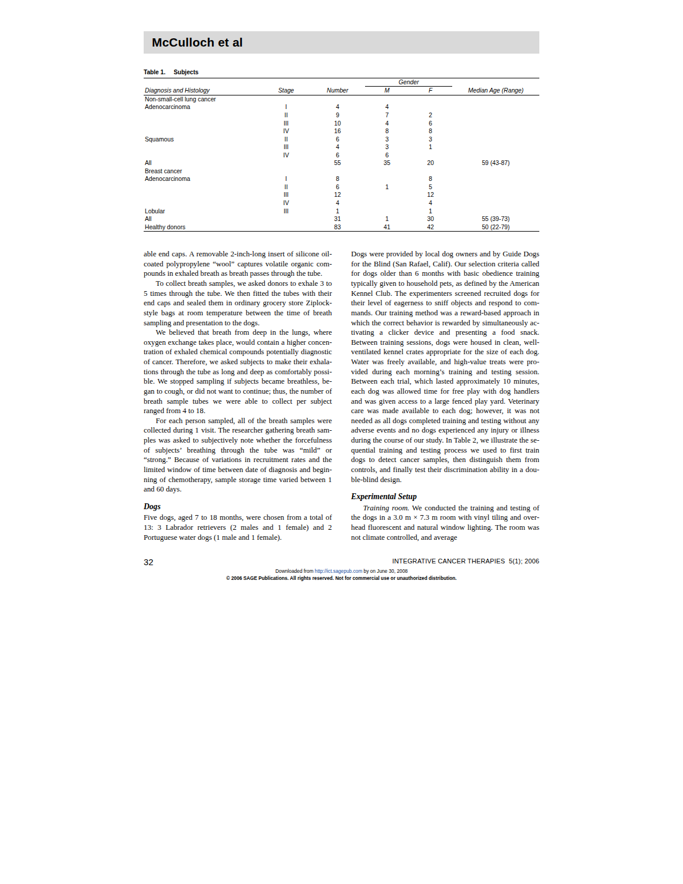McCulloch et al
Table 1. Subjects
| | Gender | |
| --- | --- | --- |
| Diagnosis and Histology | Stage | Number | M | F | Median Age (Range) |
| Non-small-cell lung cancer | | | | | |
| Adenocarcinoma | I | 4 | 4 | | |
| | II | 9 | 7 | 2 | |
| | III | 10 | 4 | 6 | |
| | IV | 16 | 8 | 8 | |
| Squamous | II | 6 | 3 | 3 | |
| | III | 4 | 3 | 1 | |
| | IV | 6 | 6 | | |
| All | | 55 | 35 | 20 | 59 (43-87) |
| Breast cancer | | | | | |
| Adenocarcinoma | I | 8 | | 8 | |
| | II | 6 | 1 | 5 | |
| | III | 12 | | 12 | |
| | IV | 4 | | 4 | |
| Lobular | III | 1 | | 1 | |
| All | | 31 | 1 | 30 | 55 (39-73) |
| Healthy donors | | 83 | 41 | 42 | 50 (22-79) |
able end caps. A removable 2-inch-long insert of silicone oil-coated polypropylene “wool” captures volatile organic compounds in exhaled breath as breath passes through the tube.
To collect breath samples, we asked donors to exhale 3 to 5 times through the tube. We then fitted the tubes with their end caps and sealed them in ordinary grocery store Ziplock-style bags at room temperature between the time of breath sampling and presentation to the dogs.
We believed that breath from deep in the lungs, where oxygen exchange takes place, would contain a higher concentration of exhaled chemical compounds potentially diagnostic of cancer. Therefore, we asked subjects to make their exhalations through the tube as long and deep as comfortably possible. We stopped sampling if subjects became breathless, began to cough, or did not want to continue; thus, the number of breath sample tubes we were able to collect per subject ranged from 4 to 18.
For each person sampled, all of the breath samples were collected during 1 visit. The researcher gathering breath samples was asked to subjectively note whether the forcefulness of subjects’ breathing through the tube was “mild” or “strong.” Because of variations in recruitment rates and the limited window of time between date of diagnosis and beginning of chemotherapy, sample storage time varied between 1 and 60 days.
Dogs
Five dogs, aged 7 to 18 months, were chosen from a total of 13: 3 Labrador retrievers (2 males and 1 female) and 2 Portuguese water dogs (1 male and 1 female).
Dogs were provided by local dog owners and by Guide Dogs for the Blind (San Rafael, Calif). Our selection criteria called for dogs older than 6 months with basic obedience training typically given to household pets, as defined by the American Kennel Club. The experimenters screened recruited dogs for their level of eagerness to sniff objects and respond to commands. Our training method was a reward-based approach in which the correct behavior is rewarded by simultaneously activating a clicker device and presenting a food snack. Between training sessions, dogs were housed in clean, well-ventilated kennel crates appropriate for the size of each dog. Water was freely available, and high-value treats were provided during each morning’s training and testing session. Between each trial, which lasted approximately 10 minutes, each dog was allowed time for free play with dog handlers and was given access to a large fenced play yard. Veterinary care was made available to each dog; however, it was not needed as all dogs completed training and testing without any adverse events and no dogs experienced any injury or illness during the course of our study. In Table 2, we illustrate the sequential training and testing process we used to first train dogs to detect cancer samples, then distinguish them from controls, and finally test their discrimination ability in a double-blind design.
Experimental Setup
Training room. We conducted the training and testing of the dogs in a 3.0 m × 7.3 m room with vinyl tiling and overhead fluorescent and natural window lighting. The room was not climate controlled, and average
32
INTEGRATIVE CANCER THERAPIES 5(1); 2006
Downloaded from http://ict.sagepub.com by on June 30, 2008
© 2006 SAGE Publications. All rights reserved. Not for commercial use or unauthorized distribution.